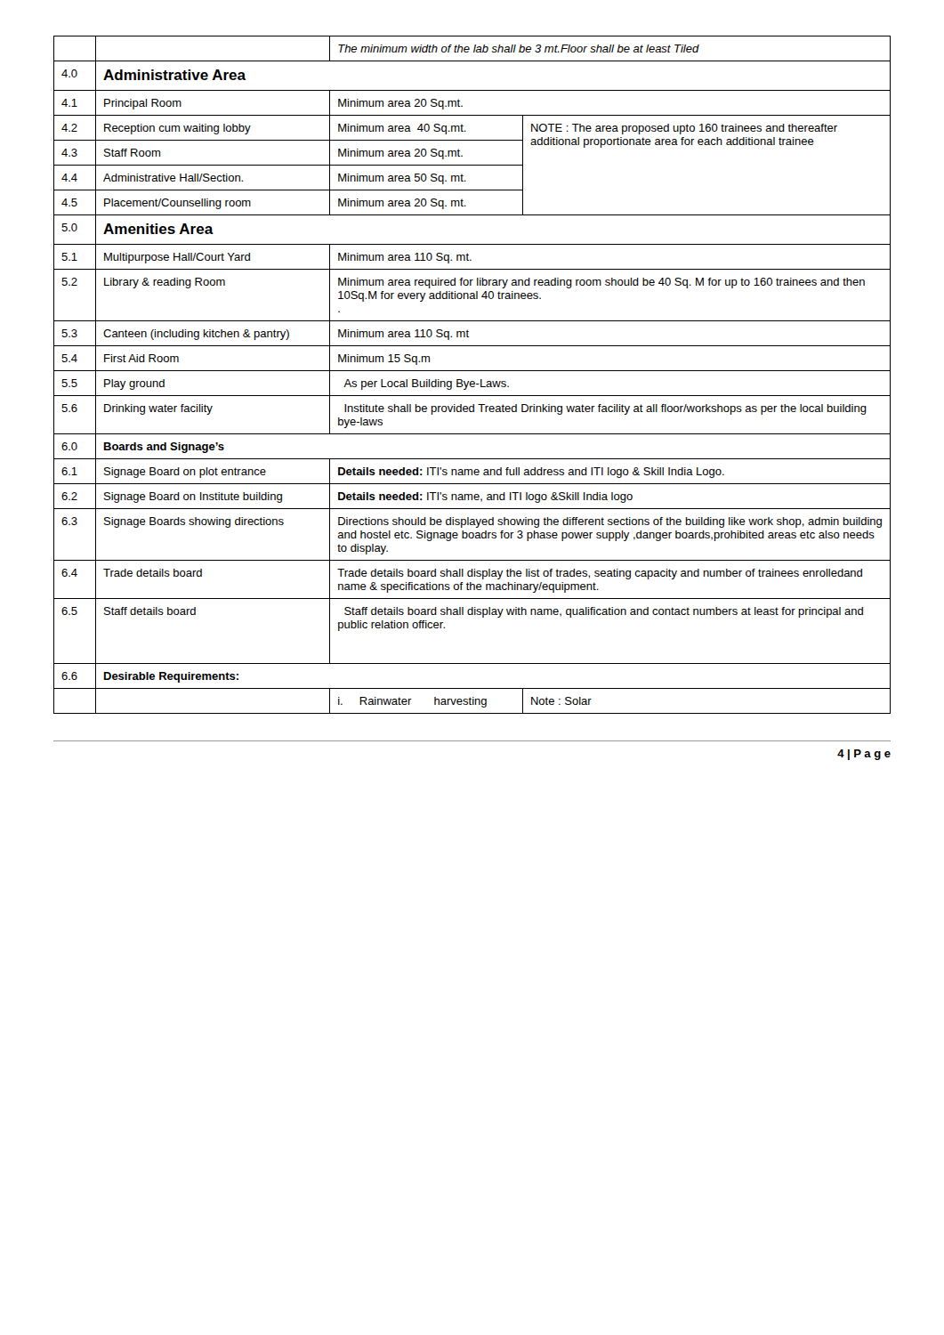| | | The minimum width of the lab shall be 3 mt.Floor shall be at least Tiled |
| 4.0 | Administrative Area |
| 4.1 | Principal Room | Minimum area 20 Sq.mt. |
| 4.2 | Reception cum waiting lobby | Minimum area 40 Sq.mt. | NOTE : The area proposed upto 160 trainees and thereafter additional proportionate area for each additional trainee |
| 4.3 | Staff Room | Minimum area 20 Sq.mt. |
| 4.4 | Administrative Hall/Section. | Minimum area 50 Sq. mt. |
| 4.5 | Placement/Counselling room | Minimum area 20 Sq. mt. |
| 5.0 | Amenities Area |
| 5.1 | Multipurpose Hall/Court Yard | Minimum area 110 Sq. mt. |
| 5.2 | Library & reading Room | Minimum area required for library and reading room should be 40 Sq. M for up to 160 trainees and then 10Sq.M for every additional 40 trainees. . |
| 5.3 | Canteen (including kitchen & pantry) | Minimum area 110 Sq. mt |
| 5.4 | First Aid Room | Minimum 15 Sq.m |
| 5.5 | Play ground | As per Local Building Bye-Laws. |
| 5.6 | Drinking water facility | Institute shall be provided Treated Drinking water facility at all floor/workshops as per the local building bye-laws |
| 6.0 | Boards and Signage’s |
| 6.1 | Signage Board on plot entrance | Details needed: ITI's name and full address and ITI logo & Skill India Logo. |
| 6.2 | Signage Board on Institute building | Details needed: ITI's name, and ITI logo &Skill India logo |
| 6.3 | Signage Boards showing directions | Directions should be displayed showing the different sections of the building like work shop, admin building and hostel etc. Signage boadrs for 3 phase power supply ,danger boards,prohibited areas etc also needs to display. |
| 6.4 | Trade details board | Trade details board shall display the list of trades, seating capacity and number of trainees enrolledand name & specifications of the machinary/equipment. |
| 6.5 | Staff details board | Staff details board shall display with name, qualification and contact numbers at least for principal and public relation officer. |
| 6.6 | Desirable Requirements: |
| | | i. Rainwater harvesting | Note : Solar |
4 | P a g e